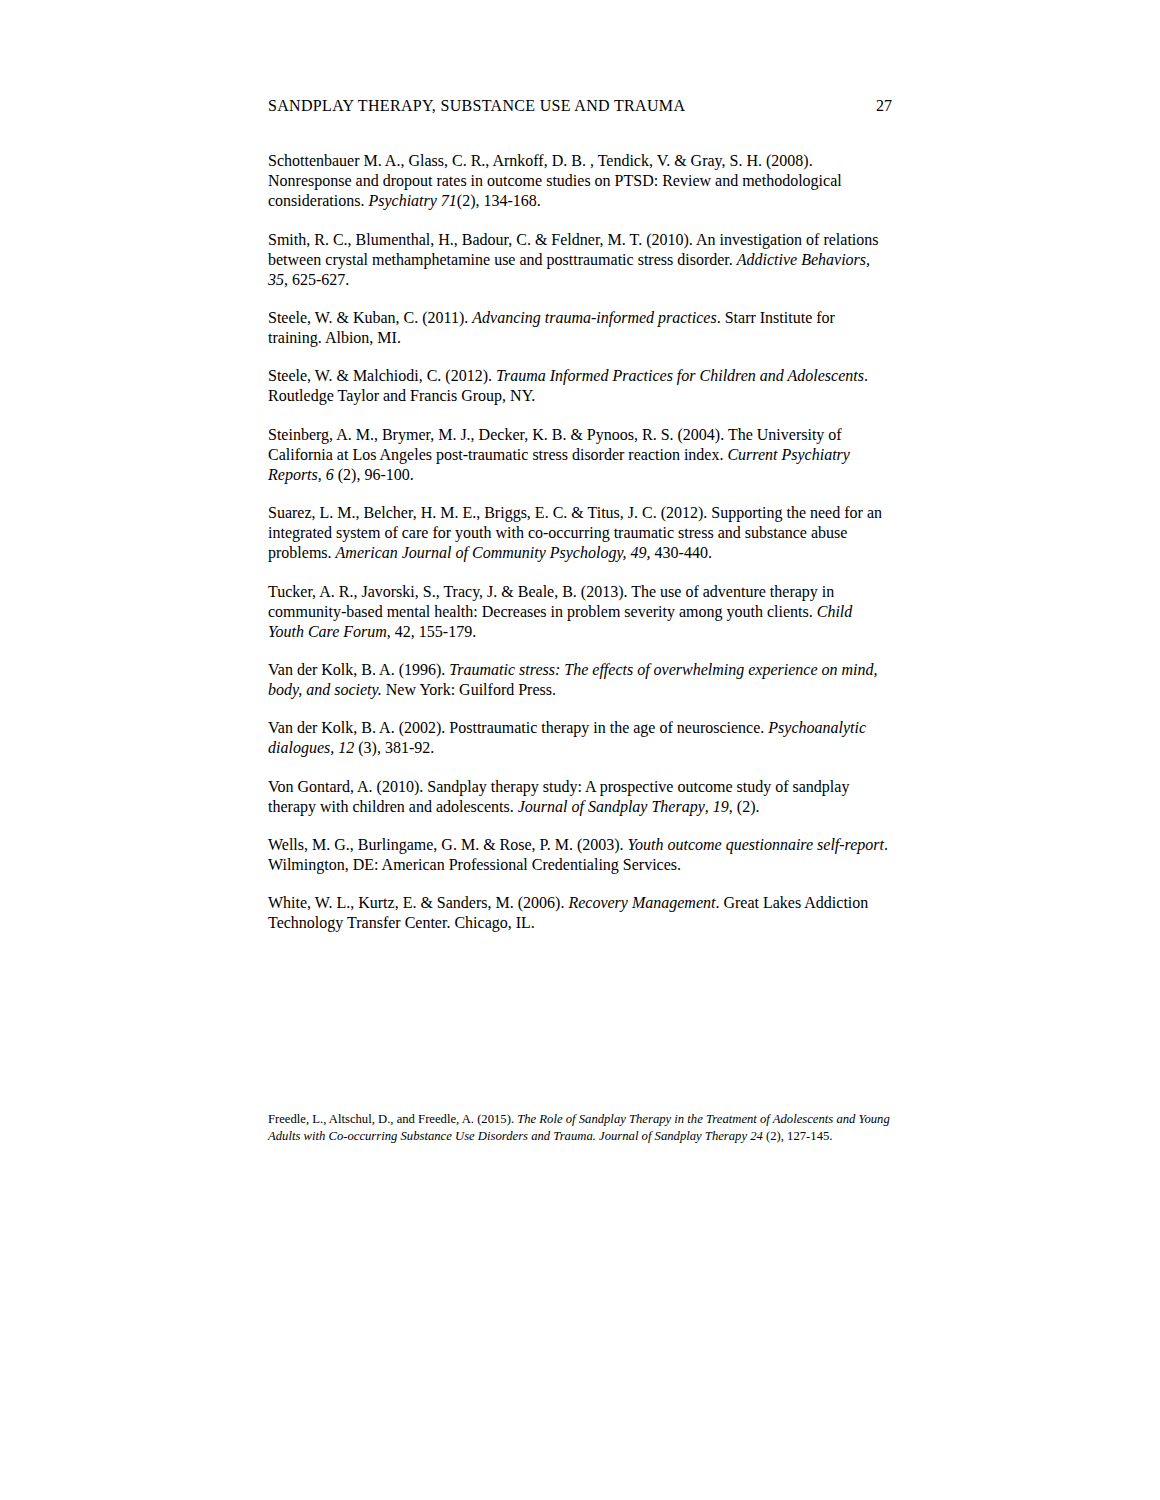SANDPLAY THERAPY, SUBSTANCE USE AND TRAUMA 27
Schottenbauer M. A., Glass, C. R., Arnkoff, D. B. , Tendick, V. & Gray, S. H. (2008). Nonresponse and dropout rates in outcome studies on PTSD: Review and methodological considerations. Psychiatry 71(2), 134-168.
Smith, R. C., Blumenthal, H., Badour, C. & Feldner, M. T. (2010). An investigation of relations between crystal methamphetamine use and posttraumatic stress disorder. Addictive Behaviors, 35, 625-627.
Steele, W. & Kuban, C. (2011). Advancing trauma-informed practices. Starr Institute for training. Albion, MI.
Steele, W. & Malchiodi, C. (2012). Trauma Informed Practices for Children and Adolescents. Routledge Taylor and Francis Group, NY.
Steinberg, A. M., Brymer, M. J., Decker, K. B. & Pynoos, R. S. (2004). The University of California at Los Angeles post-traumatic stress disorder reaction index. Current Psychiatry Reports, 6 (2), 96-100.
Suarez, L. M., Belcher, H. M. E., Briggs, E. C. & Titus, J. C. (2012). Supporting the need for an integrated system of care for youth with co-occurring traumatic stress and substance abuse problems. American Journal of Community Psychology, 49, 430-440.
Tucker, A. R., Javorski, S., Tracy, J. & Beale, B. (2013). The use of adventure therapy in community-based mental health: Decreases in problem severity among youth clients. Child Youth Care Forum, 42, 155-179.
Van der Kolk, B. A. (1996). Traumatic stress: The effects of overwhelming experience on mind, body, and society. New York: Guilford Press.
Van der Kolk, B. A. (2002). Posttraumatic therapy in the age of neuroscience. Psychoanalytic dialogues, 12 (3), 381-92.
Von Gontard, A. (2010). Sandplay therapy study: A prospective outcome study of sandplay therapy with children and adolescents. Journal of Sandplay Therapy, 19, (2).
Wells, M. G., Burlingame, G. M. & Rose, P. M. (2003). Youth outcome questionnaire self-report. Wilmington, DE: American Professional Credentialing Services.
White, W. L., Kurtz, E. & Sanders, M. (2006). Recovery Management. Great Lakes Addiction Technology Transfer Center. Chicago, IL.
Freedle, L., Altschul, D., and Freedle, A. (2015). The Role of Sandplay Therapy in the Treatment of Adolescents and Young Adults with Co-occurring Substance Use Disorders and Trauma. Journal of Sandplay Therapy 24 (2), 127-145.